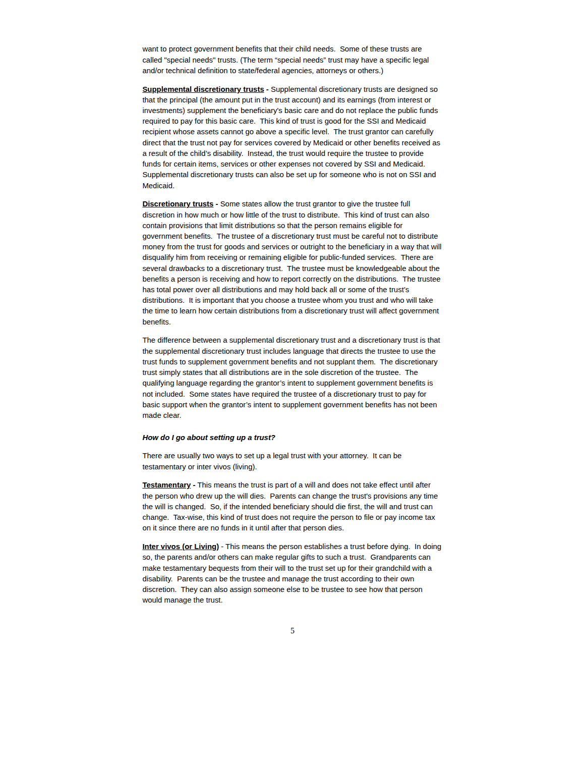want to protect government benefits that their child needs. Some of these trusts are called "special needs" trusts. (The term “special needs” trust may have a specific legal and/or technical definition to state/federal agencies, attorneys or others.)
Supplemental discretionary trusts - Supplemental discretionary trusts are designed so that the principal (the amount put in the trust account) and its earnings (from interest or investments) supplement the beneficiary's basic care and do not replace the public funds required to pay for this basic care. This kind of trust is good for the SSI and Medicaid recipient whose assets cannot go above a specific level. The trust grantor can carefully direct that the trust not pay for services covered by Medicaid or other benefits received as a result of the child’s disability. Instead, the trust would require the trustee to provide funds for certain items, services or other expenses not covered by SSI and Medicaid. Supplemental discretionary trusts can also be set up for someone who is not on SSI and Medicaid.
Discretionary trusts - Some states allow the trust grantor to give the trustee full discretion in how much or how little of the trust to distribute. This kind of trust can also contain provisions that limit distributions so that the person remains eligible for government benefits. The trustee of a discretionary trust must be careful not to distribute money from the trust for goods and services or outright to the beneficiary in a way that will disqualify him from receiving or remaining eligible for public-funded services. There are several drawbacks to a discretionary trust. The trustee must be knowledgeable about the benefits a person is receiving and how to report correctly on the distributions. The trustee has total power over all distributions and may hold back all or some of the trust’s distributions. It is important that you choose a trustee whom you trust and who will take the time to learn how certain distributions from a discretionary trust will affect government benefits.
The difference between a supplemental discretionary trust and a discretionary trust is that the supplemental discretionary trust includes language that directs the trustee to use the trust funds to supplement government benefits and not supplant them. The discretionary trust simply states that all distributions are in the sole discretion of the trustee. The qualifying language regarding the grantor’s intent to supplement government benefits is not included. Some states have required the trustee of a discretionary trust to pay for basic support when the grantor’s intent to supplement government benefits has not been made clear.
How do I go about setting up a trust?
There are usually two ways to set up a legal trust with your attorney. It can be testamentary or inter vivos (living).
Testamentary - This means the trust is part of a will and does not take effect until after the person who drew up the will dies. Parents can change the trust's provisions any time the will is changed. So, if the intended beneficiary should die first, the will and trust can change. Tax-wise, this kind of trust does not require the person to file or pay income tax on it since there are no funds in it until after that person dies.
Inter vivos (or Living) - This means the person establishes a trust before dying. In doing so, the parents and/or others can make regular gifts to such a trust. Grandparents can make testamentary bequests from their will to the trust set up for their grandchild with a disability. Parents can be the trustee and manage the trust according to their own discretion. They can also assign someone else to be trustee to see how that person would manage the trust.
5